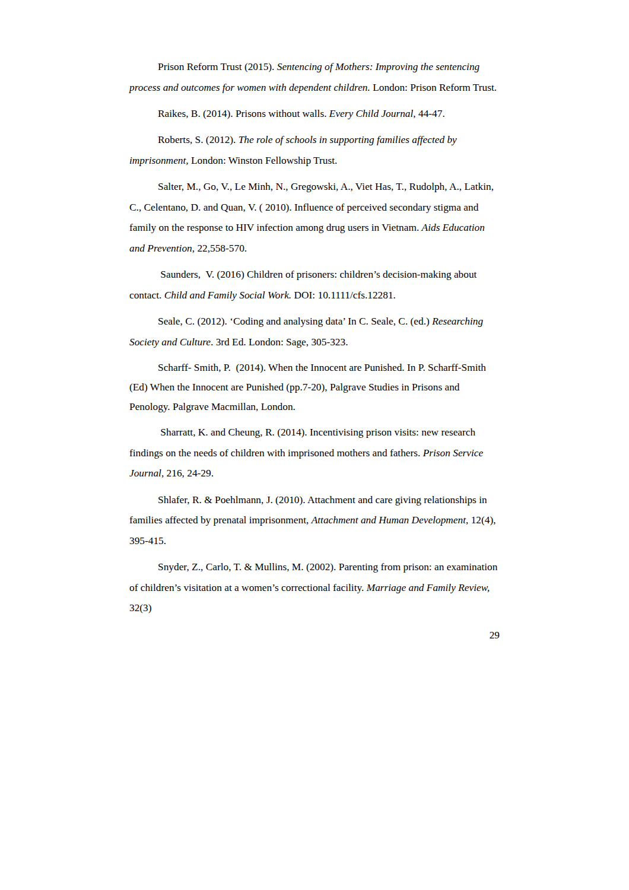Prison Reform Trust (2015). Sentencing of Mothers: Improving the sentencing process and outcomes for women with dependent children. London: Prison Reform Trust.
Raikes, B. (2014). Prisons without walls. Every Child Journal, 44-47.
Roberts, S. (2012). The role of schools in supporting families affected by imprisonment, London: Winston Fellowship Trust.
Salter, M., Go, V., Le Minh, N., Gregowski, A., Viet Has, T., Rudolph, A., Latkin, C., Celentano, D. and Quan, V. ( 2010). Influence of perceived secondary stigma and family on the response to HIV infection among drug users in Vietnam. Aids Education and Prevention, 22,558-570.
Saunders, V. (2016) Children of prisoners: children’s decision-making about contact. Child and Family Social Work. DOI: 10.1111/cfs.12281.
Seale, C. (2012). ‘Coding and analysing data’ In C. Seale, C. (ed.) Researching Society and Culture. 3rd Ed. London: Sage, 305-323.
Scharff- Smith, P. (2014). When the Innocent are Punished. In P. Scharff-Smith (Ed) When the Innocent are Punished (pp.7-20), Palgrave Studies in Prisons and Penology. Palgrave Macmillan, London.
Sharratt, K. and Cheung, R. (2014). Incentivising prison visits: new research findings on the needs of children with imprisoned mothers and fathers. Prison Service Journal, 216, 24-29.
Shlafer, R. & Poehlmann, J. (2010). Attachment and care giving relationships in families affected by prenatal imprisonment, Attachment and Human Development, 12(4), 395-415.
Snyder, Z., Carlo, T. & Mullins, M. (2002). Parenting from prison: an examination of children’s visitation at a women’s correctional facility. Marriage and Family Review, 32(3)
29